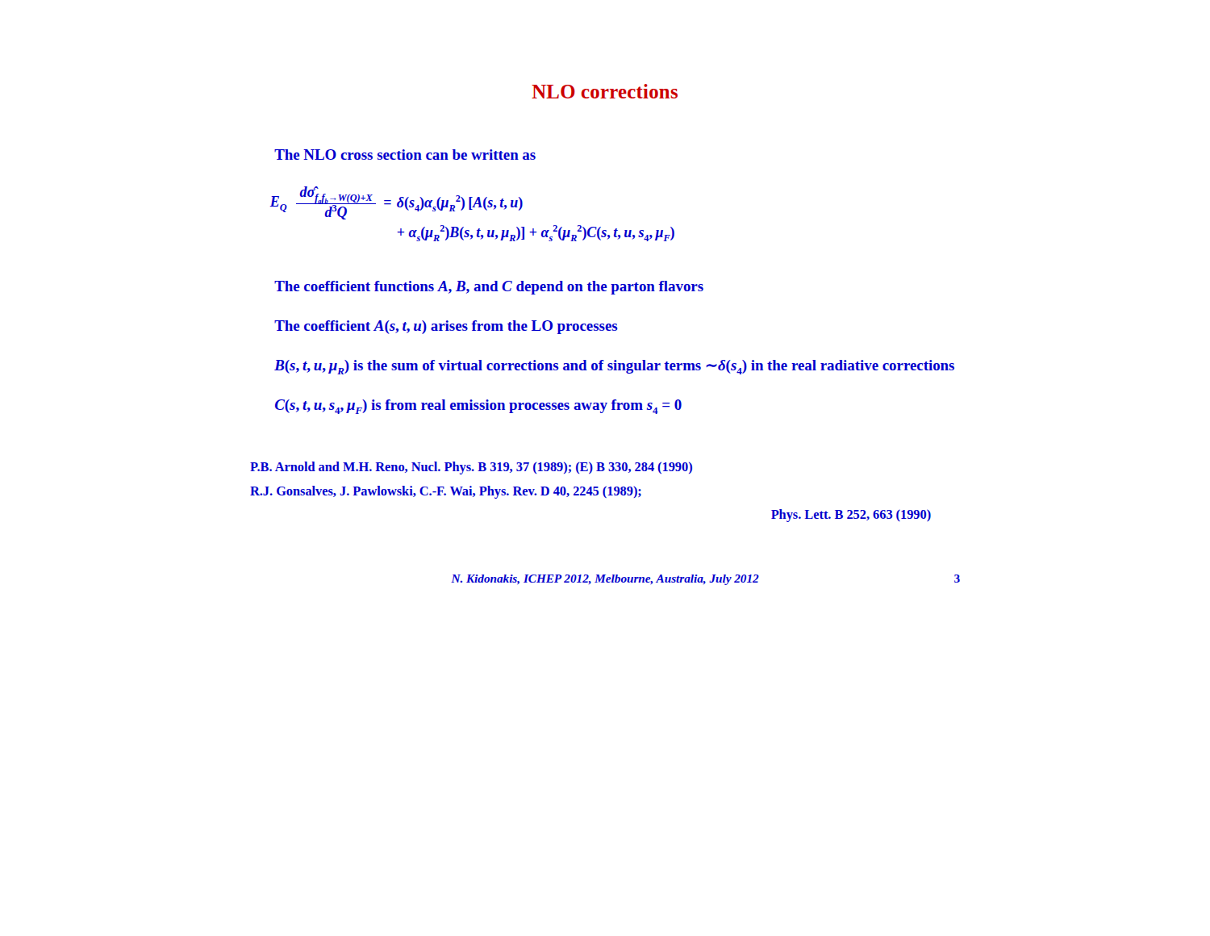NLO corrections
The NLO cross section can be written as
| E Q dσ̂ f a f b →W(Q)+X d 3 Q | = | δ ( s 4 ) α s ( μ R 2 ) [ A ( s , t , u ) |
| | | + α s ( μ R 2 ) B ( s , t , u , μ R )] + α s 2 ( μ R 2 ) C ( s , t , u , s 4 , μ F ) |
The coefficient functions A, B, and C depend on the parton flavors
The coefficient A(s, t, u) arises from the LO processes
B(s, t, u, μR) is the sum of virtual corrections and of singular terms ∼δ(s4) in the real radiative corrections
C(s, t, u, s4, μF) is from real emission processes away from s4 = 0
P.B. Arnold and M.H. Reno, Nucl. Phys. B 319, 37 (1989); (E) B 330, 284 (1990)
R.J. Gonsalves, J. Pawlowski, C.-F. Wai, Phys. Rev. D 40, 2245 (1989);
Phys. Lett. B 252, 663 (1990)
N. Kidonakis, ICHEP 2012, Melbourne, Australia, July 2012
3